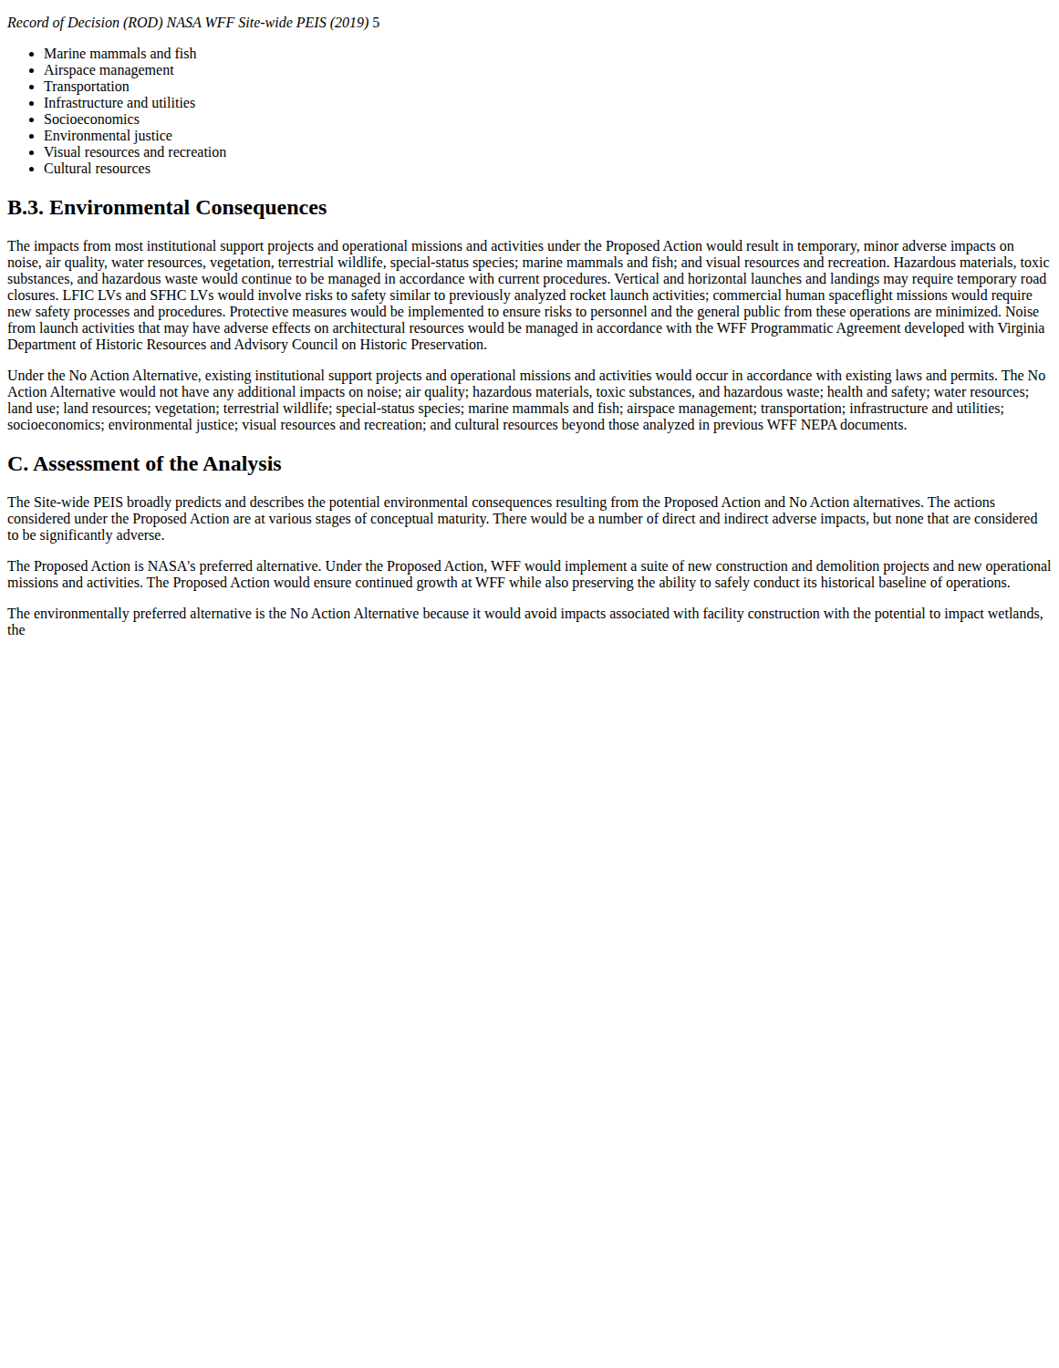Record of Decision (ROD) NASA WFF Site-wide PEIS (2019) 5
Marine mammals and fish
Airspace management
Transportation
Infrastructure and utilities
Socioeconomics
Environmental justice
Visual resources and recreation
Cultural resources
B.3. Environmental Consequences
The impacts from most institutional support projects and operational missions and activities under the Proposed Action would result in temporary, minor adverse impacts on noise, air quality, water resources, vegetation, terrestrial wildlife, special-status species; marine mammals and fish; and visual resources and recreation. Hazardous materials, toxic substances, and hazardous waste would continue to be managed in accordance with current procedures. Vertical and horizontal launches and landings may require temporary road closures. LFIC LVs and SFHC LVs would involve risks to safety similar to previously analyzed rocket launch activities; commercial human spaceflight missions would require new safety processes and procedures. Protective measures would be implemented to ensure risks to personnel and the general public from these operations are minimized. Noise from launch activities that may have adverse effects on architectural resources would be managed in accordance with the WFF Programmatic Agreement developed with Virginia Department of Historic Resources and Advisory Council on Historic Preservation.
Under the No Action Alternative, existing institutional support projects and operational missions and activities would occur in accordance with existing laws and permits. The No Action Alternative would not have any additional impacts on noise; air quality; hazardous materials, toxic substances, and hazardous waste; health and safety; water resources; land use; land resources; vegetation; terrestrial wildlife; special-status species; marine mammals and fish; airspace management; transportation; infrastructure and utilities; socioeconomics; environmental justice; visual resources and recreation; and cultural resources beyond those analyzed in previous WFF NEPA documents.
C. Assessment of the Analysis
The Site-wide PEIS broadly predicts and describes the potential environmental consequences resulting from the Proposed Action and No Action alternatives. The actions considered under the Proposed Action are at various stages of conceptual maturity. There would be a number of direct and indirect adverse impacts, but none that are considered to be significantly adverse.
The Proposed Action is NASA's preferred alternative. Under the Proposed Action, WFF would implement a suite of new construction and demolition projects and new operational missions and activities. The Proposed Action would ensure continued growth at WFF while also preserving the ability to safely conduct its historical baseline of operations.
The environmentally preferred alternative is the No Action Alternative because it would avoid impacts associated with facility construction with the potential to impact wetlands, the